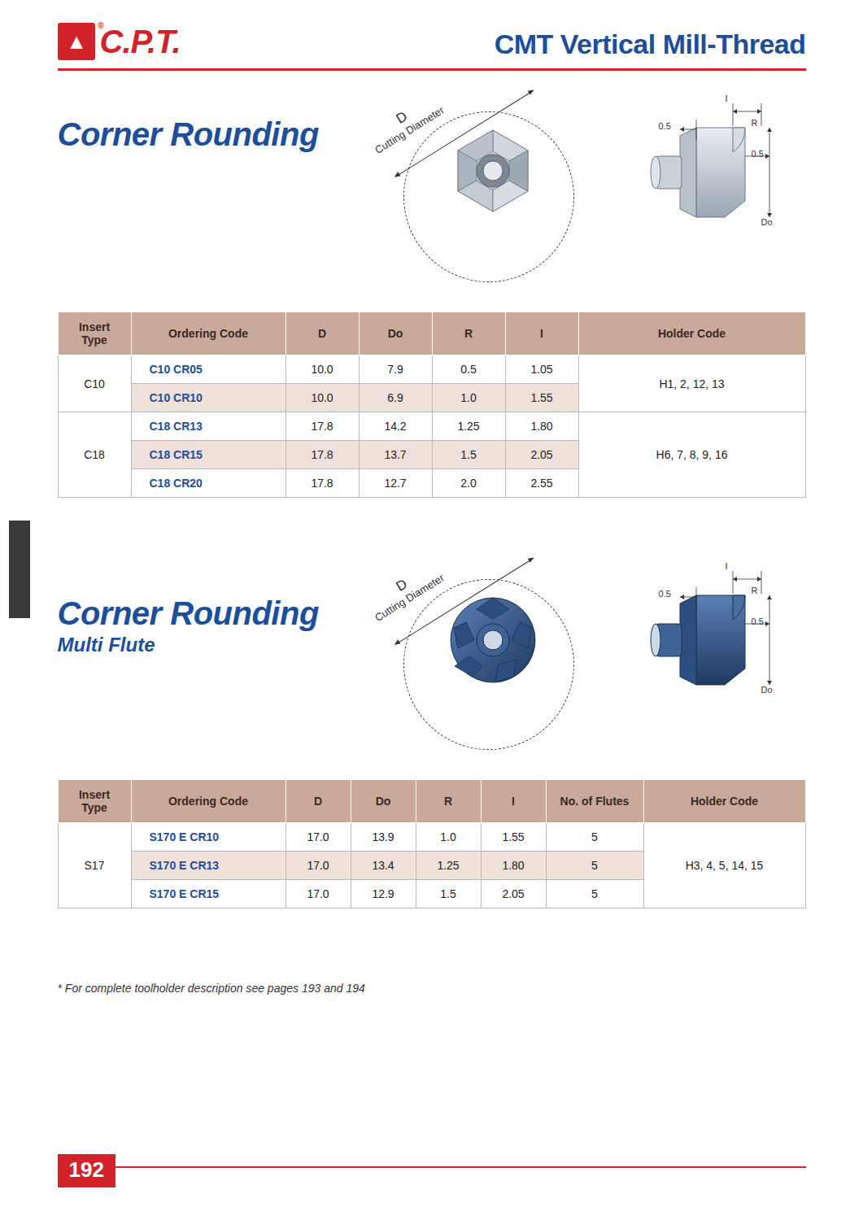▲ C.P.T.
CMT Vertical Mill-Thread
Corner Rounding
DCutting Diameter
I R 0.5 0.5 Do
| Insert Type | Ordering Code | D | Do | R | I | Holder Code |
| --- | --- | --- | --- | --- | --- | --- |
| C10 | C10 CR05 | 10.0 | 7.9 | 0.5 | 1.05 | H1, 2, 12, 13 |
| C10 CR10 | 10.0 | 6.9 | 1.0 | 1.55 |
| C18 | C18 CR13 | 17.8 | 14.2 | 1.25 | 1.80 | H6, 7, 8, 9, 16 |
| C18 CR15 | 17.8 | 13.7 | 1.5 | 2.05 |
| C18 CR20 | 17.8 | 12.7 | 2.0 | 2.55 |
Corner Rounding
Multi Flute
DCutting Diameter
I R 0.5 0.5 Do
| Insert Type | Ordering Code | D | Do | R | I | No. of Flutes | Holder Code |
| --- | --- | --- | --- | --- | --- | --- | --- |
| S17 | S170 E CR10 | 17.0 | 13.9 | 1.0 | 1.55 | 5 | H3, 4, 5, 14, 15 |
| S170 E CR13 | 17.0 | 13.4 | 1.25 | 1.80 | 5 |
| S170 E CR15 | 17.0 | 12.9 | 1.5 | 2.05 | 5 |
* For complete toolholder description see pages 193 and 194
192